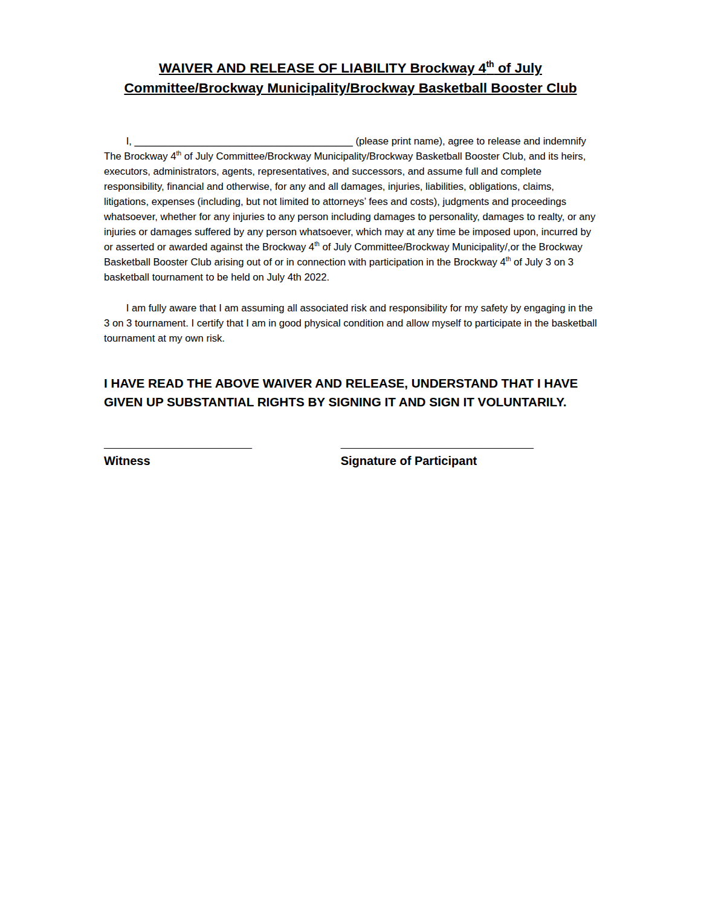WAIVER AND RELEASE OF LIABILITY Brockway 4th of July Committee/Brockway Municipality/Brockway Basketball Booster Club
I, _______________________________________ (please print name), agree to release and indemnify The Brockway 4th of July Committee/Brockway Municipality/Brockway Basketball Booster Club, and its heirs, executors, administrators, agents, representatives, and successors, and assume full and complete responsibility, financial and otherwise, for any and all damages, injuries, liabilities, obligations, claims, litigations, expenses (including, but not limited to attorneys’ fees and costs), judgments and proceedings whatsoever, whether for any injuries to any person including damages to personality, damages to realty, or any injuries or damages suffered by any person whatsoever, which may at any time be imposed upon, incurred by or asserted or awarded against the Brockway 4th of July Committee/Brockway Municipality/,or the Brockway Basketball Booster Club arising out of or in connection with participation in the Brockway 4th of July 3 on 3 basketball tournament to be held on July 4th 2022.
I am fully aware that I am assuming all associated risk and responsibility for my safety by engaging in the 3 on 3 tournament. I certify that I am in good physical condition and allow myself to participate in the basketball tournament at my own risk.
I HAVE READ THE ABOVE WAIVER AND RELEASE, UNDERSTAND THAT I HAVE GIVEN UP SUBSTANTIAL RIGHTS BY SIGNING IT AND SIGN IT VOLUNTARILY.
| _______________________ | ______________________________ |
| Witness | Signature of Participant |